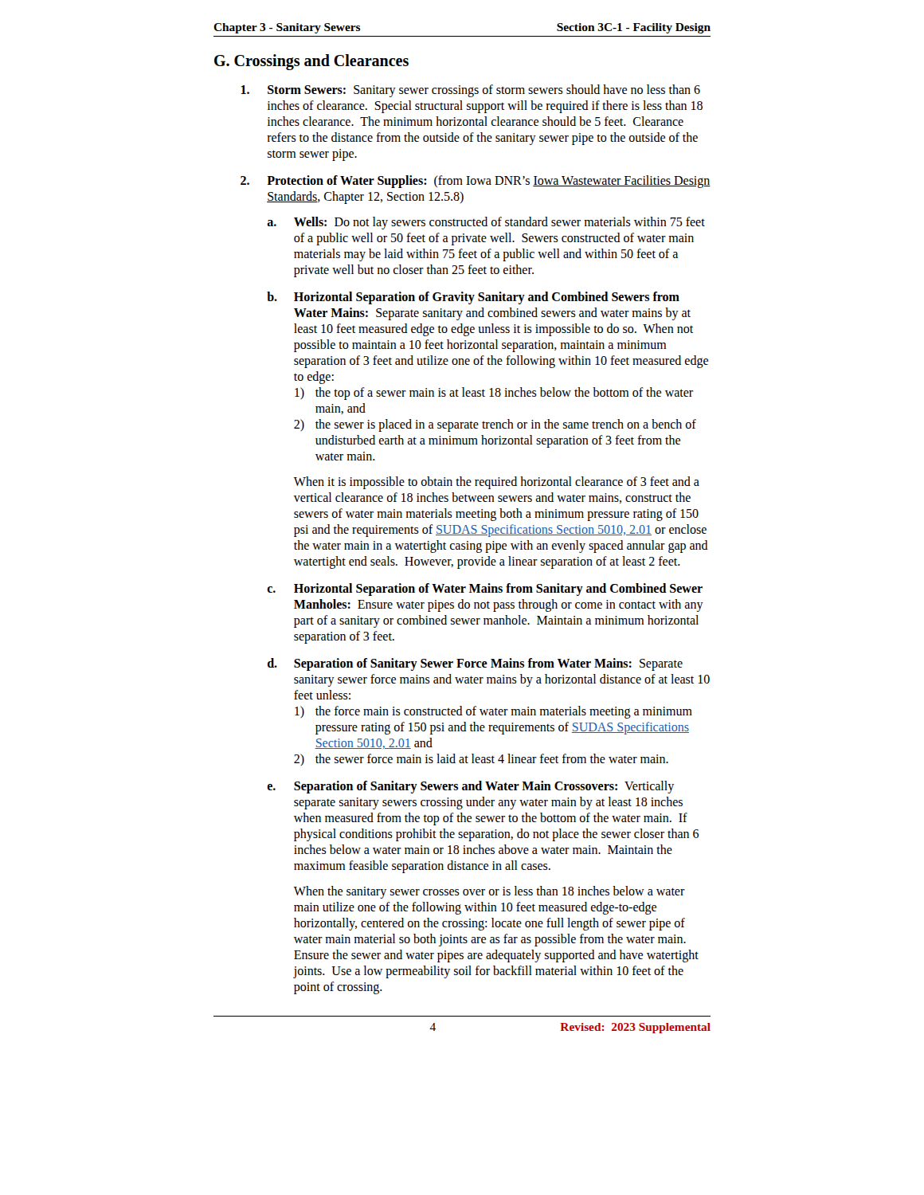Chapter 3 - Sanitary Sewers Section 3C-1 - Facility Design
G. Crossings and Clearances
Storm Sewers: Sanitary sewer crossings of storm sewers should have no less than 6 inches of clearance. Special structural support will be required if there is less than 18 inches clearance. The minimum horizontal clearance should be 5 feet. Clearance refers to the distance from the outside of the sanitary sewer pipe to the outside of the storm sewer pipe.
Protection of Water Supplies: (from Iowa DNR’s Iowa Wastewater Facilities Design Standards, Chapter 12, Section 12.5.8)
Wells: Do not lay sewers constructed of standard sewer materials within 75 feet of a public well or 50 feet of a private well. Sewers constructed of water main materials may be laid within 75 feet of a public well and within 50 feet of a private well but no closer than 25 feet to either.
Horizontal Separation of Gravity Sanitary and Combined Sewers from Water Mains: Separate sanitary and combined sewers and water mains by at least 10 feet measured edge to edge unless it is impossible to do so. When not possible to maintain a 10 feet horizontal separation, maintain a minimum separation of 3 feet and utilize one of the following within 10 feet measured edge to edge:
the top of a sewer main is at least 18 inches below the bottom of the water main, and
the sewer is placed in a separate trench or in the same trench on a bench of undisturbed earth at a minimum horizontal separation of 3 feet from the water main.
When it is impossible to obtain the required horizontal clearance of 3 feet and a vertical clearance of 18 inches between sewers and water mains, construct the sewers of water main materials meeting both a minimum pressure rating of 150 psi and the requirements of SUDAS Specifications Section 5010, 2.01 or enclose the water main in a watertight casing pipe with an evenly spaced annular gap and watertight end seals. However, provide a linear separation of at least 2 feet.
Horizontal Separation of Water Mains from Sanitary and Combined Sewer Manholes: Ensure water pipes do not pass through or come in contact with any part of a sanitary or combined sewer manhole. Maintain a minimum horizontal separation of 3 feet.
Separation of Sanitary Sewer Force Mains from Water Mains: Separate sanitary sewer force mains and water mains by a horizontal distance of at least 10 feet unless:
the force main is constructed of water main materials meeting a minimum pressure rating of 150 psi and the requirements of SUDAS Specifications Section 5010, 2.01 and
the sewer force main is laid at least 4 linear feet from the water main.
Separation of Sanitary Sewers and Water Main Crossovers: Vertically separate sanitary sewers crossing under any water main by at least 18 inches when measured from the top of the sewer to the bottom of the water main. If physical conditions prohibit the separation, do not place the sewer closer than 6 inches below a water main or 18 inches above a water main. Maintain the maximum feasible separation distance in all cases.
When the sanitary sewer crosses over or is less than 18 inches below a water main utilize one of the following within 10 feet measured edge-to-edge horizontally, centered on the crossing: locate one full length of sewer pipe of water main material so both joints are as far as possible from the water main. Ensure the sewer and water pipes are adequately supported and have watertight joints. Use a low permeability soil for backfill material within 10 feet of the point of crossing.
4 Revised: 2023 Supplemental